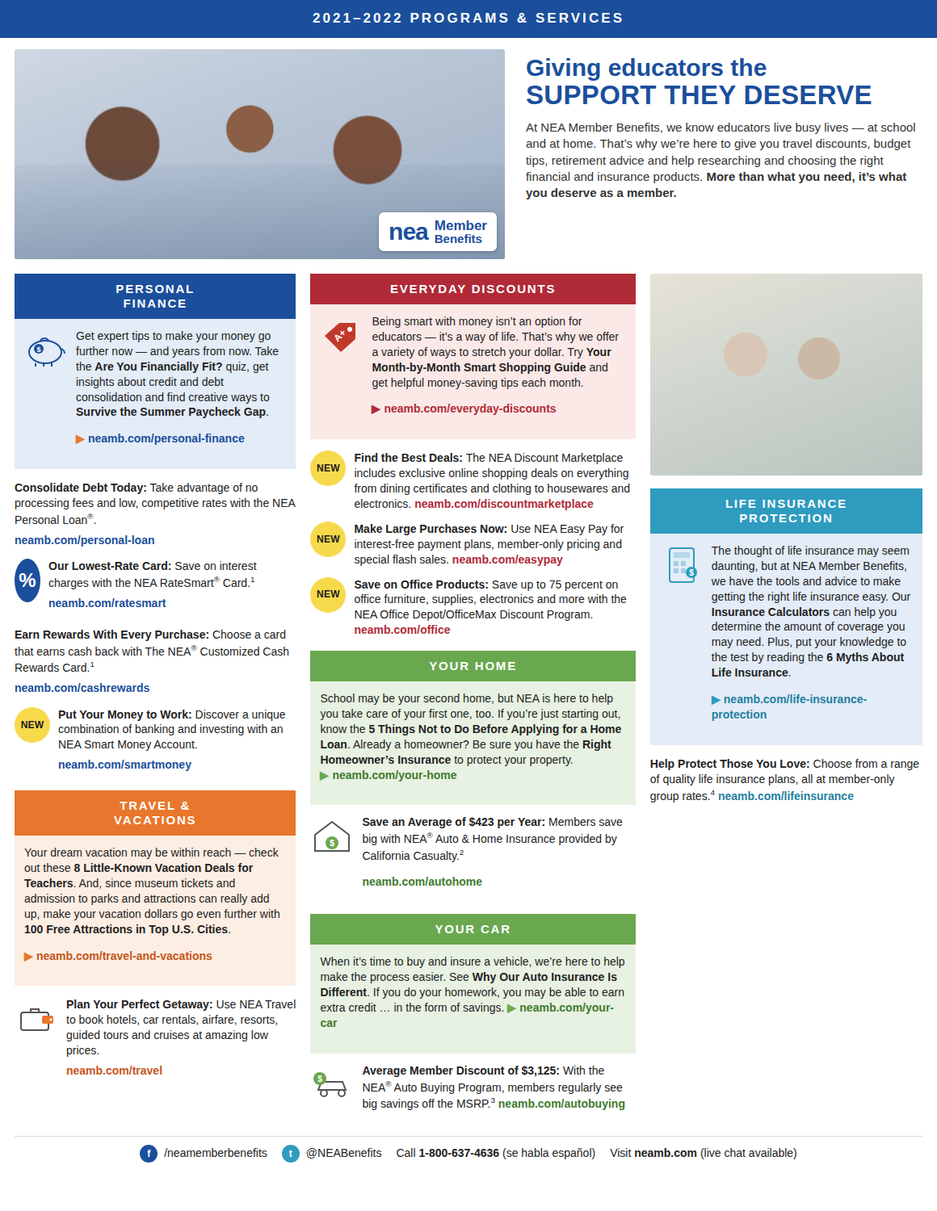2021–2022 Programs & Services
nea MemberBenefits
Giving educators the Support They Deserve
At NEA Member Benefits, we know educators live busy lives — at school and at home. That’s why we’re here to give you travel discounts, budget tips, retirement advice and help researching and choosing the right financial and insurance products. More than what you need, it’s what you deserve as a member.
Personal
Finance
$
Get expert tips to make your money go further now — and years from now. Take the Are You Financially Fit? quiz, get insights about credit and debt consolidation and find creative ways to Survive the Summer Paycheck Gap.
▶neamb.com/personal-finance
Consolidate Debt Today: Take advantage of no processing fees and low, competitive rates with the NEA Personal Loan®.
neamb.com/personal-loan
%
Our Lowest-Rate Card: Save on interest charges with the NEA RateSmart® Card.1
neamb.com/ratesmart
Earn Rewards With Every Purchase: Choose a card that earns cash back with The NEA® Customized Cash Rewards Card.1
neamb.com/cashrewards
NEW
Put Your Money to Work: Discover a unique combination of banking and investing with an NEA Smart Money Account.
neamb.com/smartmoney
Travel &
Vacations
Your dream vacation may be within reach — check out these 8 Little-Known Vacation Deals for Teachers. And, since museum tickets and admission to parks and attractions can really add up, make your vacation dollars go even further with 100 Free Attractions in Top U.S. Cities.
▶neamb.com/travel-and-vacations
Plan Your Perfect Getaway: Use NEA Travel to book hotels, car rentals, airfare, resorts, guided tours and cruises at amazing low prices.
neamb.com/travel
Everyday Discounts
A+
Being smart with money isn’t an option for educators — it’s a way of life. That’s why we offer a variety of ways to stretch your dollar. Try Your Month-by-Month Smart Shopping Guide and get helpful money-saving tips each month.
▶neamb.com/everyday-discounts
NEW
Find the Best Deals: The NEA Discount Marketplace includes exclusive online shopping deals on everything from dining certificates and clothing to housewares and electronics. neamb.com/discountmarketplace
NEW
Make Large Purchases Now: Use NEA Easy Pay for interest-free payment plans, member-only pricing and special flash sales. neamb.com/easypay
NEW
Save on Office Products: Save up to 75 percent on office furniture, supplies, electronics and more with the NEA Office Depot/OfficeMax Discount Program. neamb.com/office
Your Home
School may be your second home, but NEA is here to help you take care of your first one, too. If you’re just starting out, know the 5 Things Not to Do Before Applying for a Home Loan. Already a homeowner? Be sure you have the Right Homeowner’s Insurance to protect your property. ▶neamb.com/your-home
$
Save an Average of $423 per Year: Members save big with NEA® Auto & Home Insurance provided by California Casualty.2
neamb.com/autohome
Your Car
When it’s time to buy and insure a vehicle, we’re here to help make the process easier. See Why Our Auto Insurance Is Different. If you do your homework, you may be able to earn extra credit … in the form of savings. ▶neamb.com/your-car
$
Average Member Discount of $3,125: With the NEA® Auto Buying Program, members regularly see big savings off the MSRP.3 neamb.com/autobuying
Life Insurance
Protection
$
The thought of life insurance may seem daunting, but at NEA Member Benefits, we have the tools and advice to make getting the right life insurance easy. Our Insurance Calculators can help you determine the amount of coverage you may need. Plus, put your knowledge to the test by reading the 6 Myths About Life Insurance.
▶neamb.com/life-insurance-protection
Help Protect Those You Love: Choose from a range of quality life insurance plans, all at member-only group rates.4 neamb.com/lifeinsurance
f/neamemberbenefits
t@NEABenefits
Call 1-800-637-4636 (se habla español)
Visit neamb.com (live chat available)